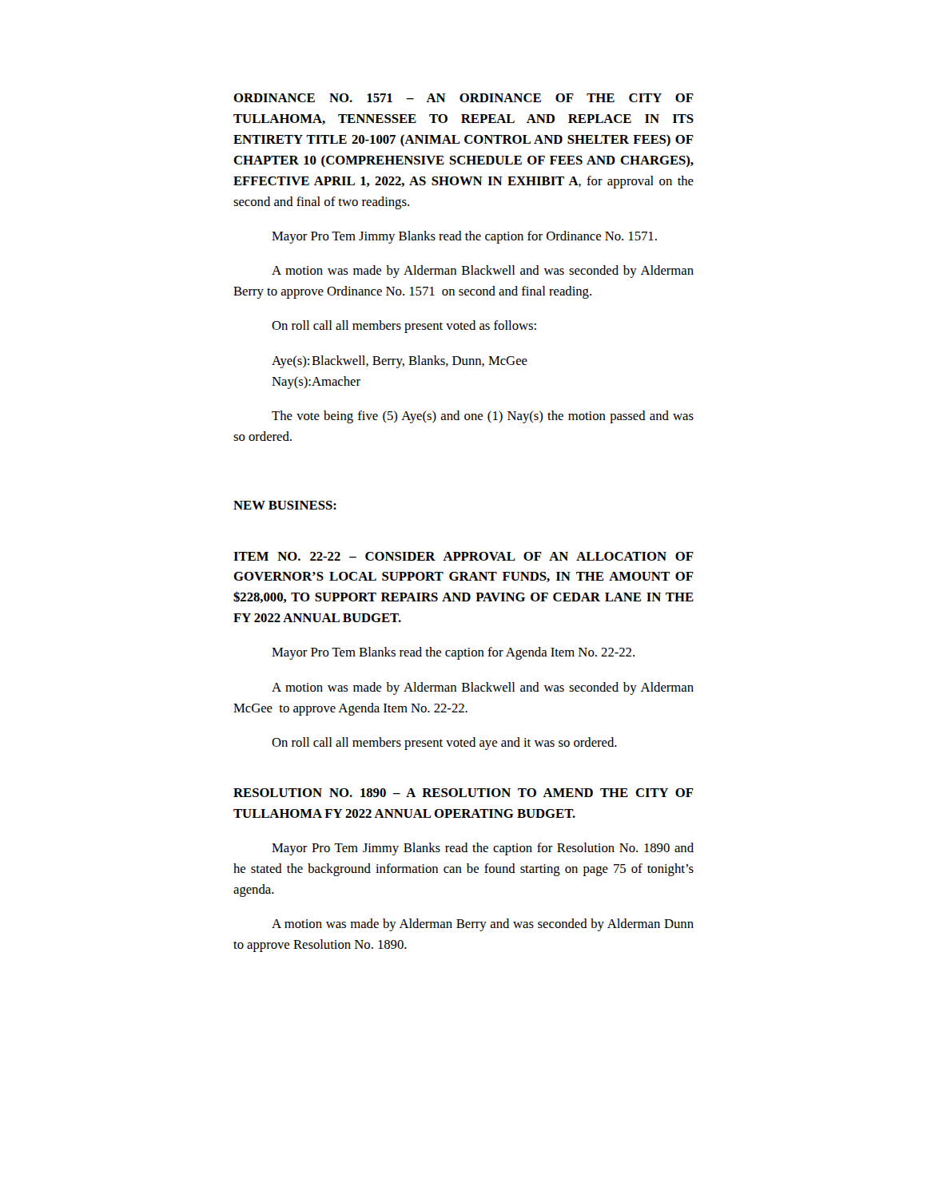ORDINANCE NO. 1571 – AN ORDINANCE OF THE CITY OF TULLAHOMA, TENNESSEE TO REPEAL AND REPLACE IN ITS ENTIRETY TITLE 20-1007 (ANIMAL CONTROL AND SHELTER FEES) OF CHAPTER 10 (COMPREHENSIVE SCHEDULE OF FEES AND CHARGES), EFFECTIVE APRIL 1, 2022, AS SHOWN IN EXHIBIT A, for approval on the second and final of two readings.
Mayor Pro Tem Jimmy Blanks read the caption for Ordinance No. 1571.
A motion was made by Alderman Blackwell and was seconded by Alderman Berry to approve Ordinance No. 1571 on second and final reading.
On roll call all members present voted as follows:
| Aye(s): | Blackwell, Berry, Blanks, Dunn, McGee |
| Nay(s): | Amacher |
The vote being five (5) Aye(s) and one (1) Nay(s) the motion passed and was so ordered.
NEW BUSINESS:
ITEM NO. 22-22 – CONSIDER APPROVAL OF AN ALLOCATION OF GOVERNOR’S LOCAL SUPPORT GRANT FUNDS, IN THE AMOUNT OF $228,000, TO SUPPORT REPAIRS AND PAVING OF CEDAR LANE IN THE FY 2022 ANNUAL BUDGET.
Mayor Pro Tem Blanks read the caption for Agenda Item No. 22-22.
A motion was made by Alderman Blackwell and was seconded by Alderman McGee to approve Agenda Item No. 22-22.
On roll call all members present voted aye and it was so ordered.
RESOLUTION NO. 1890 – A RESOLUTION TO AMEND THE CITY OF TULLAHOMA FY 2022 ANNUAL OPERATING BUDGET.
Mayor Pro Tem Jimmy Blanks read the caption for Resolution No. 1890 and he stated the background information can be found starting on page 75 of tonight’s agenda.
A motion was made by Alderman Berry and was seconded by Alderman Dunn to approve Resolution No. 1890.